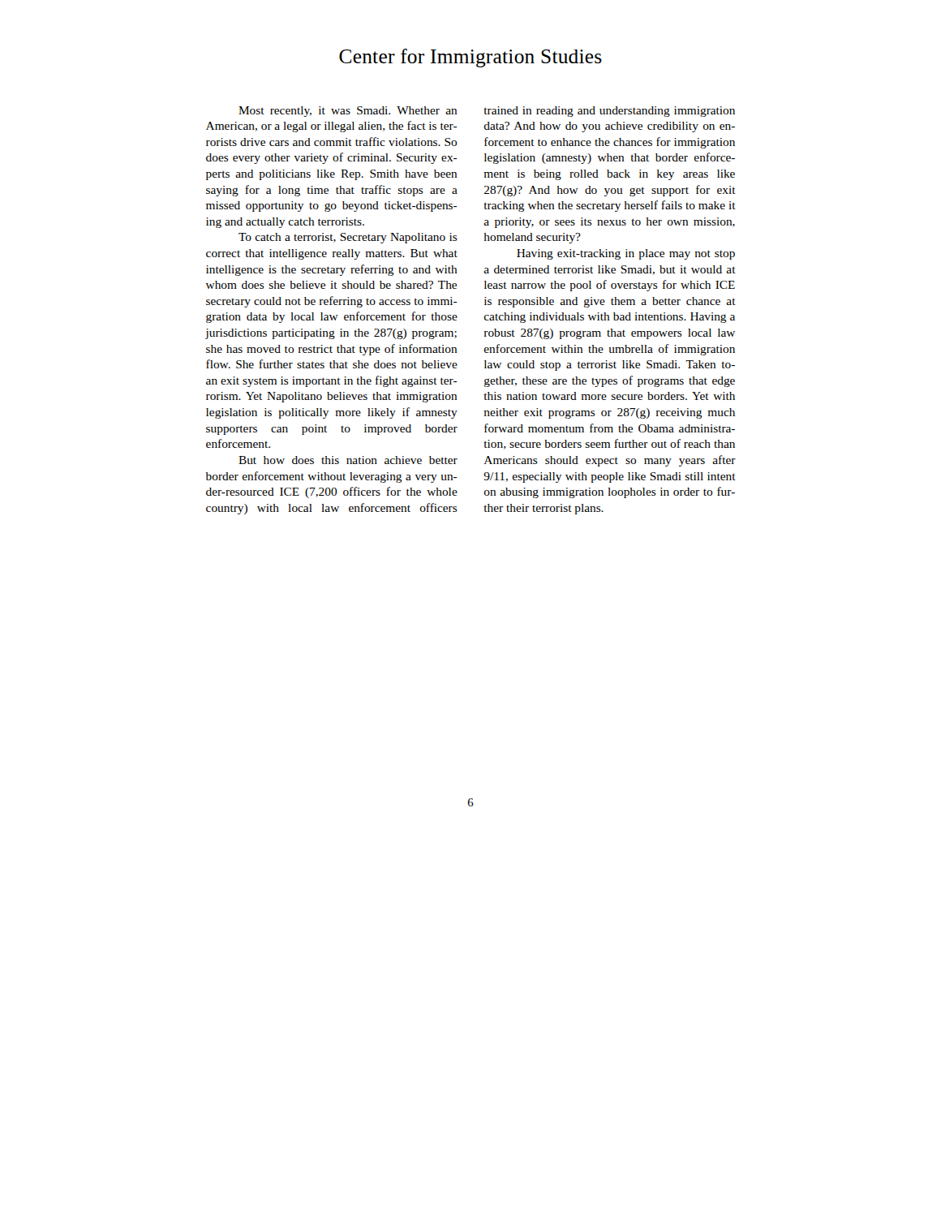Center for Immigration Studies
Most recently, it was Smadi. Whether an American, or a legal or illegal alien, the fact is terrorists drive cars and commit traffic violations. So does every other variety of criminal. Security experts and politicians like Rep. Smith have been saying for a long time that traffic stops are a missed opportunity to go beyond ticket-dispensing and actually catch terrorists.
To catch a terrorist, Secretary Napolitano is correct that intelligence really matters. But what intelligence is the secretary referring to and with whom does she believe it should be shared? The secretary could not be referring to access to immigration data by local law enforcement for those jurisdictions participating in the 287(g) program; she has moved to restrict that type of information flow. She further states that she does not believe an exit system is important in the fight against terrorism. Yet Napolitano believes that immigration legislation is politically more likely if amnesty supporters can point to improved border enforcement.
But how does this nation achieve better border enforcement without leveraging a very under-resourced ICE (7,200 officers for the whole country) with local law enforcement officers trained in reading and understanding immigration data? And how do you achieve credibility on enforcement to enhance the chances for immigration legislation (amnesty) when that border enforcement is being rolled back in key areas like 287(g)? And how do you get support for exit tracking when the secretary herself fails to make it a priority, or sees its nexus to her own mission, homeland security?
Having exit-tracking in place may not stop a determined terrorist like Smadi, but it would at least narrow the pool of overstays for which ICE is responsible and give them a better chance at catching individuals with bad intentions. Having a robust 287(g) program that empowers local law enforcement within the umbrella of immigration law could stop a terrorist like Smadi. Taken together, these are the types of programs that edge this nation toward more secure borders. Yet with neither exit programs or 287(g) receiving much forward momentum from the Obama administration, secure borders seem further out of reach than Americans should expect so many years after 9/11, especially with people like Smadi still intent on abusing immigration loopholes in order to further their terrorist plans.
6